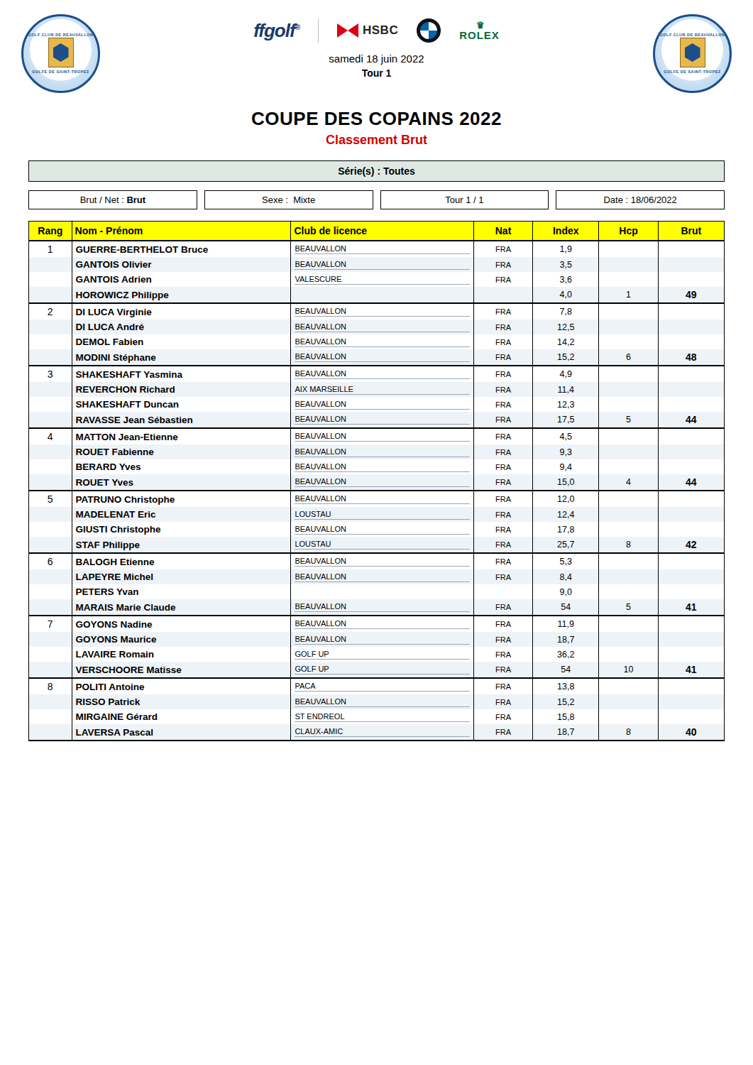GOLF CLUB DE BEAUVALLON
GOLFE DE SAINT-TROPEZ
GOLF CLUB DE BEAUVALLON
GOLFE DE SAINT-TROPEZ
ffgolf®
HSBC
♛ROLEX
samedi 18 juin 2022
Tour 1
COUPE DES COPAINS 2022
Classement Brut
Série(s) : Toutes
Brut / Net : Brut
Sexe : Mixte
Tour 1 / 1
Date : 18/06/2022
| Rang | Nom - Prénom | Club de licence | Nat | Index | Hcp | Brut |
| --- | --- | --- | --- | --- | --- | --- |
| 1 | GUERRE-BERTHELOT Bruce | BEAUVALLON | FRA | 1,9 | | |
| | GANTOIS Olivier | BEAUVALLON | FRA | 3,5 | | |
| | GANTOIS Adrien | VALESCURE | FRA | 3,6 | | |
| | HOROWICZ Philippe | | | 4,0 | 1 | 49 |
| 2 | DI LUCA Virginie | BEAUVALLON | FRA | 7,8 | | |
| | DI LUCA André | BEAUVALLON | FRA | 12,5 | | |
| | DEMOL Fabien | BEAUVALLON | FRA | 14,2 | | |
| | MODINI Stéphane | BEAUVALLON | FRA | 15,2 | 6 | 48 |
| 3 | SHAKESHAFT Yasmina | BEAUVALLON | FRA | 4,9 | | |
| | REVERCHON Richard | AIX MARSEILLE | FRA | 11,4 | | |
| | SHAKESHAFT Duncan | BEAUVALLON | FRA | 12,3 | | |
| | RAVASSE Jean Sébastien | BEAUVALLON | FRA | 17,5 | 5 | 44 |
| 4 | MATTON Jean-Etienne | BEAUVALLON | FRA | 4,5 | | |
| | ROUET Fabienne | BEAUVALLON | FRA | 9,3 | | |
| | BERARD Yves | BEAUVALLON | FRA | 9,4 | | |
| | ROUET Yves | BEAUVALLON | FRA | 15,0 | 4 | 44 |
| 5 | PATRUNO Christophe | BEAUVALLON | FRA | 12,0 | | |
| | MADELENAT Eric | LOUSTAU | FRA | 12,4 | | |
| | GIUSTI Christophe | BEAUVALLON | FRA | 17,8 | | |
| | STAF Philippe | LOUSTAU | FRA | 25,7 | 8 | 42 |
| 6 | BALOGH Etienne | BEAUVALLON | FRA | 5,3 | | |
| | LAPEYRE Michel | BEAUVALLON | FRA | 8,4 | | |
| | PETERS Yvan | | | 9,0 | | |
| | MARAIS Marie Claude | BEAUVALLON | FRA | 54 | 5 | 41 |
| 7 | GOYONS Nadine | BEAUVALLON | FRA | 11,9 | | |
| | GOYONS Maurice | BEAUVALLON | FRA | 18,7 | | |
| | LAVAIRE Romain | GOLF UP | FRA | 36,2 | | |
| | VERSCHOORE Matisse | GOLF UP | FRA | 54 | 10 | 41 |
| 8 | POLITI Antoine | PACA | FRA | 13,8 | | |
| | RISSO Patrick | BEAUVALLON | FRA | 15,2 | | |
| | MIRGAINE Gérard | ST ENDREOL | FRA | 15,8 | | |
| | LAVERSA Pascal | CLAUX-AMIC | FRA | 18,7 | 8 | 40 |